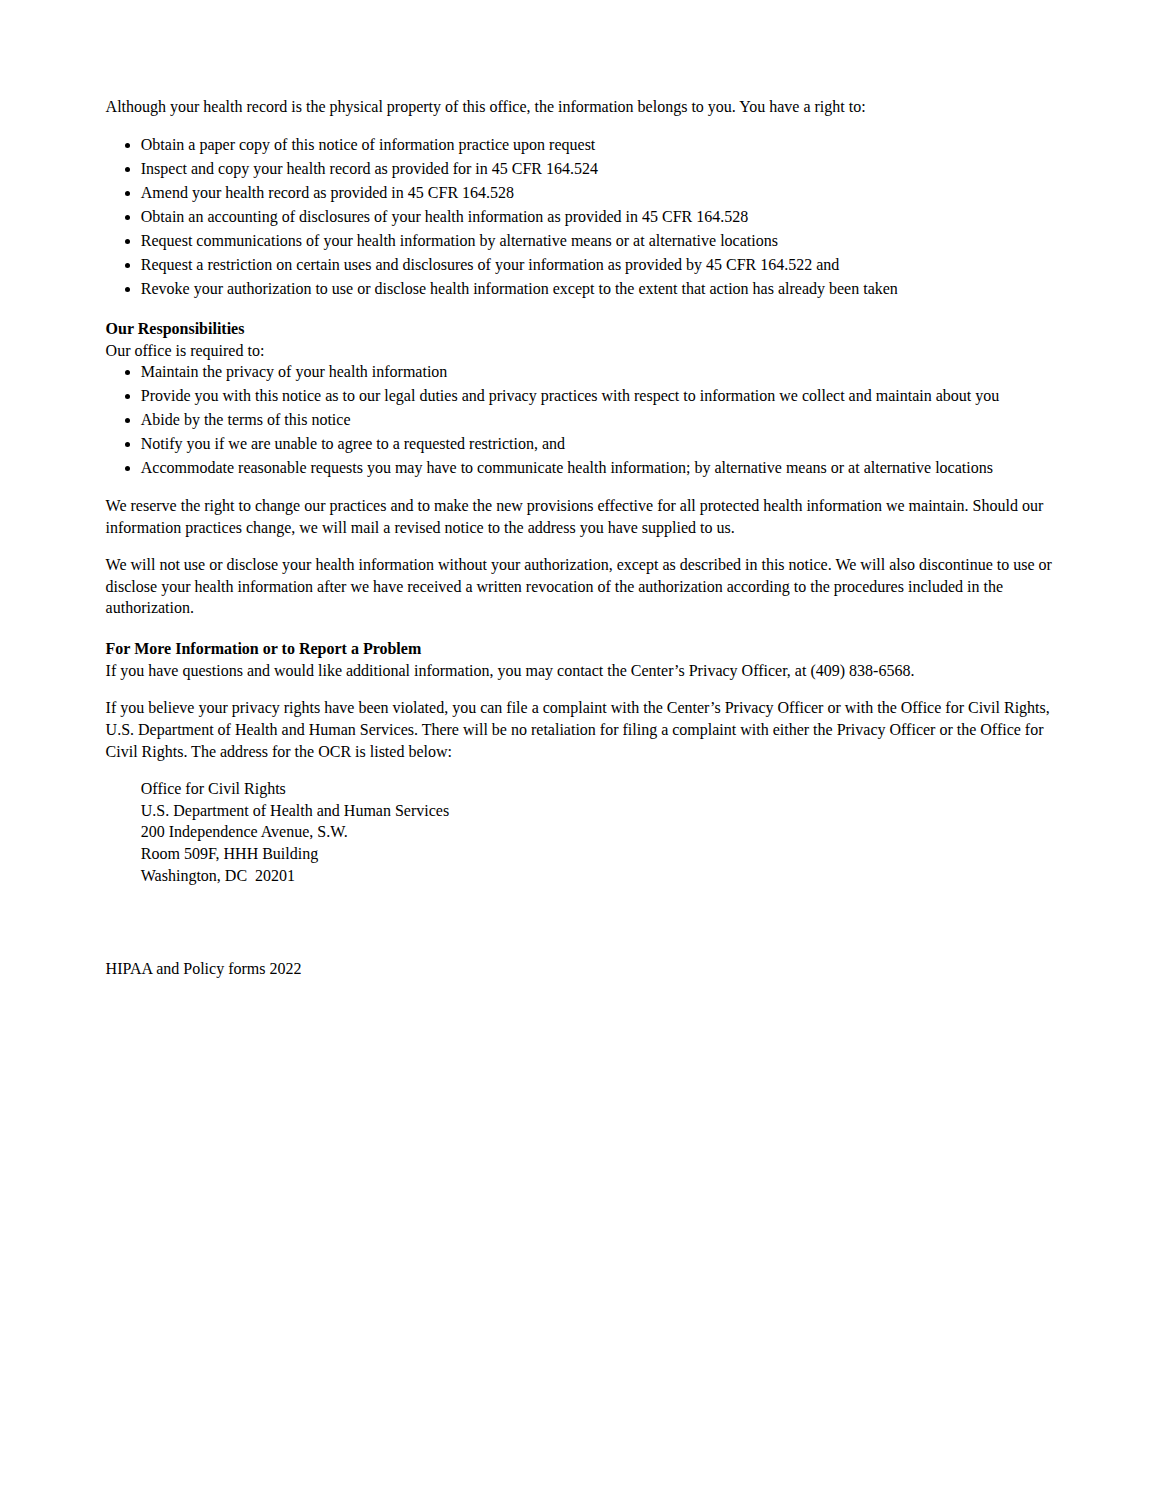Although your health record is the physical property of this office, the information belongs to you. You have a right to:
Obtain a paper copy of this notice of information practice upon request
Inspect and copy your health record as provided for in 45 CFR 164.524
Amend your health record as provided in 45 CFR 164.528
Obtain an accounting of disclosures of your health information as provided in 45 CFR 164.528
Request communications of your health information by alternative means or at alternative locations
Request a restriction on certain uses and disclosures of your information as provided by 45 CFR 164.522 and
Revoke your authorization to use or disclose health information except to the extent that action has already been taken
Our Responsibilities
Our office is required to:
Maintain the privacy of your health information
Provide you with this notice as to our legal duties and privacy practices with respect to information we collect and maintain about you
Abide by the terms of this notice
Notify you if we are unable to agree to a requested restriction, and
Accommodate reasonable requests you may have to communicate health information; by alternative means or at alternative locations
We reserve the right to change our practices and to make the new provisions effective for all protected health information we maintain. Should our information practices change, we will mail a revised notice to the address you have supplied to us.
We will not use or disclose your health information without your authorization, except as described in this notice. We will also discontinue to use or disclose your health information after we have received a written revocation of the authorization according to the procedures included in the authorization.
For More Information or to Report a Problem
If you have questions and would like additional information, you may contact the Center’s Privacy Officer, at (409) 838-6568.
If you believe your privacy rights have been violated, you can file a complaint with the Center’s Privacy Officer or with the Office for Civil Rights, U.S. Department of Health and Human Services. There will be no retaliation for filing a complaint with either the Privacy Officer or the Office for Civil Rights. The address for the OCR is listed below:
Office for Civil Rights
U.S. Department of Health and Human Services
200 Independence Avenue, S.W.
Room 509F, HHH Building
Washington, DC 20201
HIPAA and Policy forms 2022